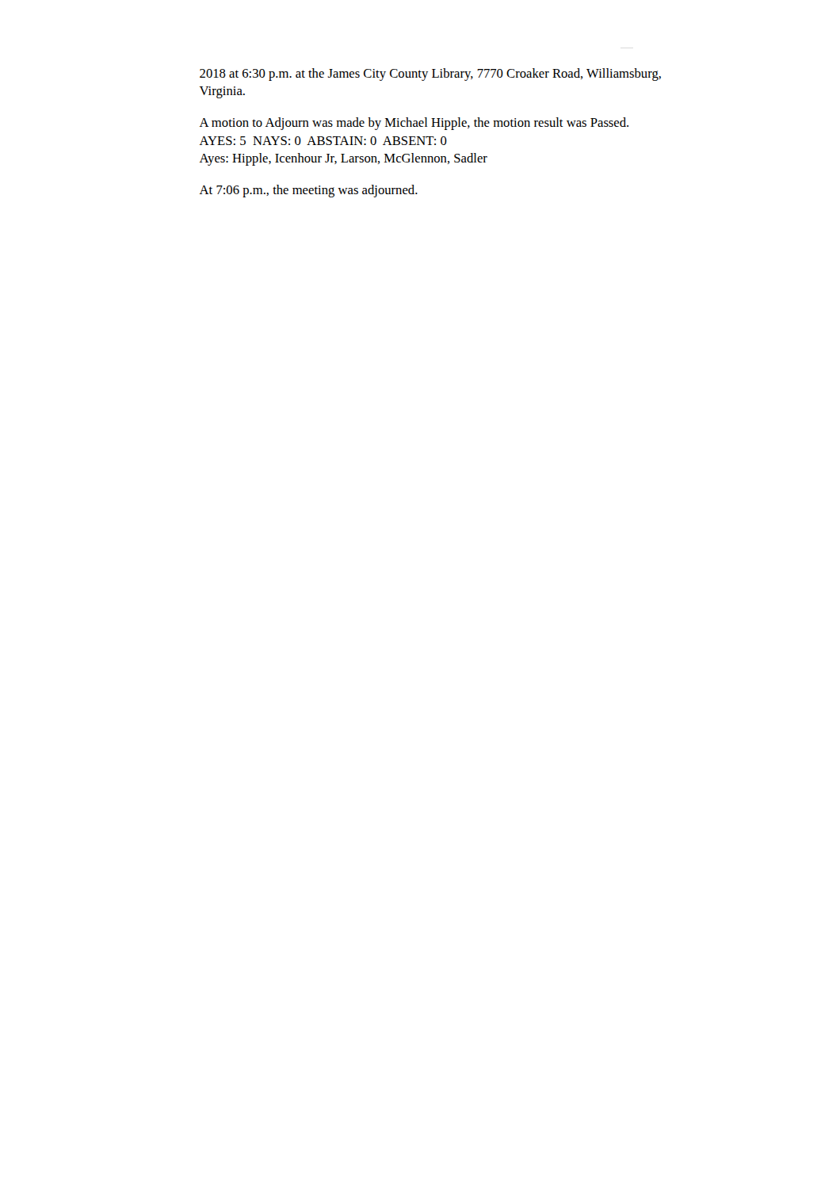2018 at 6:30 p.m. at the James City County Library, 7770 Croaker Road, Williamsburg, Virginia.
A motion to Adjourn was made by Michael Hipple, the motion result was Passed.
AYES: 5 NAYS: 0 ABSTAIN: 0 ABSENT: 0
Ayes: Hipple, Icenhour Jr, Larson, McGlennon, Sadler
At 7:06 p.m., the meeting was adjourned.